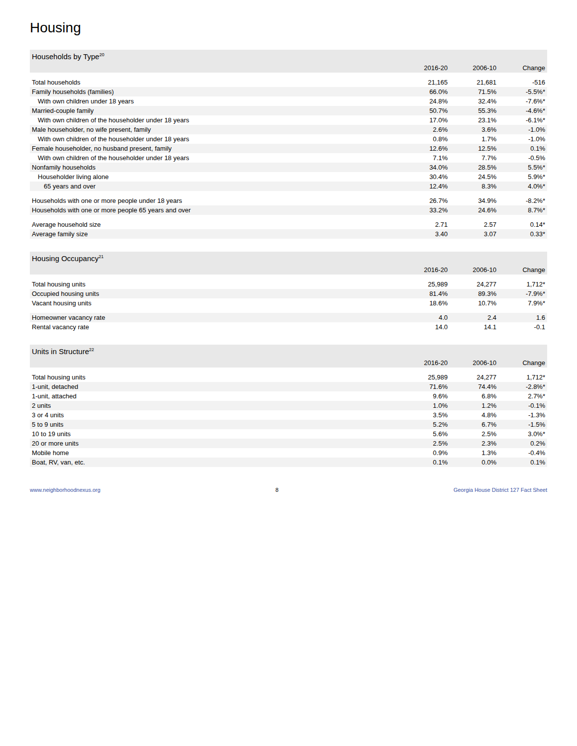Housing
Households by Type 20
| | 2016-20 | 2006-10 | Change |
| --- | --- | --- | --- |
| Total households | 21,165 | 21,681 | -516 |
| Family households (families) | 66.0% | 71.5% | -5.5%* |
| With own children under 18 years | 24.8% | 32.4% | -7.6%* |
| Married-couple family | 50.7% | 55.3% | -4.6%* |
| With own children of the householder under 18 years | 17.0% | 23.1% | -6.1%* |
| Male householder, no wife present, family | 2.6% | 3.6% | -1.0% |
| With own children of the householder under 18 years | 0.8% | 1.7% | -1.0% |
| Female householder, no husband present, family | 12.6% | 12.5% | 0.1% |
| With own children of the householder under 18 years | 7.1% | 7.7% | -0.5% |
| Nonfamily households | 34.0% | 28.5% | 5.5%* |
| Householder living alone | 30.4% | 24.5% | 5.9%* |
| 65 years and over | 12.4% | 8.3% | 4.0%* |
| Households with one or more people under 18 years | 26.7% | 34.9% | -8.2%* |
| Households with one or more people 65 years and over | 33.2% | 24.6% | 8.7%* |
| Average household size | 2.71 | 2.57 | 0.14* |
| Average family size | 3.40 | 3.07 | 0.33* |
Housing Occupancy 21
| | 2016-20 | 2006-10 | Change |
| --- | --- | --- | --- |
| Total housing units | 25,989 | 24,277 | 1,712* |
| Occupied housing units | 81.4% | 89.3% | -7.9%* |
| Vacant housing units | 18.6% | 10.7% | 7.9%* |
| Homeowner vacancy rate | 4.0 | 2.4 | 1.6 |
| Rental vacancy rate | 14.0 | 14.1 | -0.1 |
Units in Structure 22
| | 2016-20 | 2006-10 | Change |
| --- | --- | --- | --- |
| Total housing units | 25,989 | 24,277 | 1,712* |
| 1-unit, detached | 71.6% | 74.4% | -2.8%* |
| 1-unit, attached | 9.6% | 6.8% | 2.7%* |
| 2 units | 1.0% | 1.2% | -0.1% |
| 3 or 4 units | 3.5% | 4.8% | -1.3% |
| 5 to 9 units | 5.2% | 6.7% | -1.5% |
| 10 to 19 units | 5.6% | 2.5% | 3.0%* |
| 20 or more units | 2.5% | 2.3% | 0.2% |
| Mobile home | 0.9% | 1.3% | -0.4% |
| Boat, RV, van, etc. | 0.1% | 0.0% | 0.1% |
www.neighborhoodnexus.org 8 Georgia House District 127 Fact Sheet